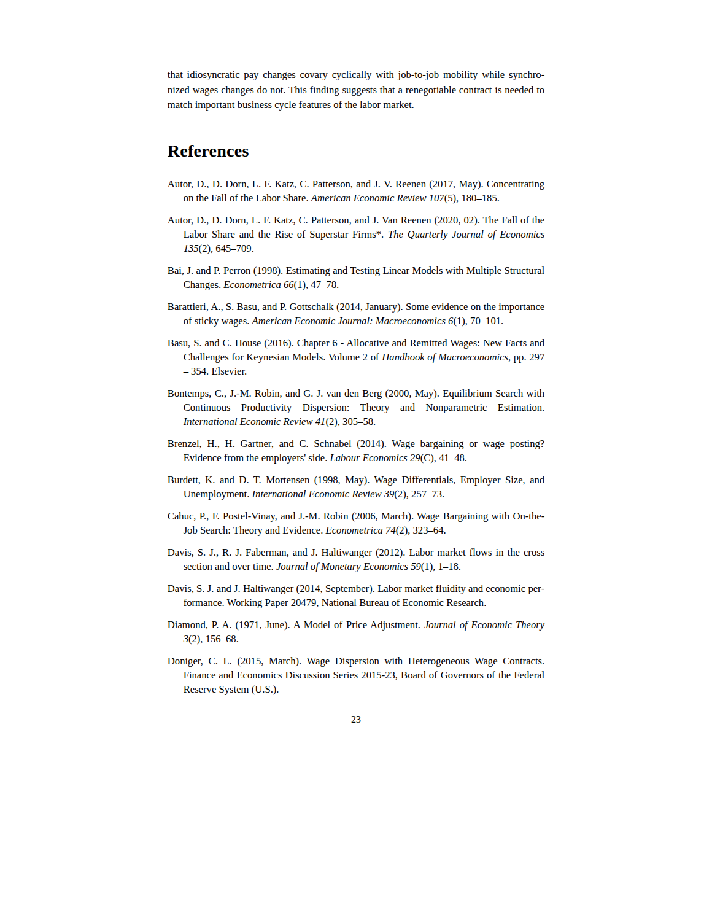that idiosyncratic pay changes covary cyclically with job-to-job mobility while synchronized wages changes do not. This finding suggests that a renegotiable contract is needed to match important business cycle features of the labor market.
References
Autor, D., D. Dorn, L. F. Katz, C. Patterson, and J. V. Reenen (2017, May). Concentrating on the Fall of the Labor Share. American Economic Review 107(5), 180–185.
Autor, D., D. Dorn, L. F. Katz, C. Patterson, and J. Van Reenen (2020, 02). The Fall of the Labor Share and the Rise of Superstar Firms*. The Quarterly Journal of Economics 135(2), 645–709.
Bai, J. and P. Perron (1998). Estimating and Testing Linear Models with Multiple Structural Changes. Econometrica 66(1), 47–78.
Barattieri, A., S. Basu, and P. Gottschalk (2014, January). Some evidence on the importance of sticky wages. American Economic Journal: Macroeconomics 6(1), 70–101.
Basu, S. and C. House (2016). Chapter 6 - Allocative and Remitted Wages: New Facts and Challenges for Keynesian Models. Volume 2 of Handbook of Macroeconomics, pp. 297 – 354. Elsevier.
Bontemps, C., J.-M. Robin, and G. J. van den Berg (2000, May). Equilibrium Search with Continuous Productivity Dispersion: Theory and Nonparametric Estimation. International Economic Review 41(2), 305–58.
Brenzel, H., H. Gartner, and C. Schnabel (2014). Wage bargaining or wage posting? Evidence from the employers' side. Labour Economics 29(C), 41–48.
Burdett, K. and D. T. Mortensen (1998, May). Wage Differentials, Employer Size, and Unemployment. International Economic Review 39(2), 257–73.
Cahuc, P., F. Postel-Vinay, and J.-M. Robin (2006, March). Wage Bargaining with On-the-Job Search: Theory and Evidence. Econometrica 74(2), 323–64.
Davis, S. J., R. J. Faberman, and J. Haltiwanger (2012). Labor market flows in the cross section and over time. Journal of Monetary Economics 59(1), 1–18.
Davis, S. J. and J. Haltiwanger (2014, September). Labor market fluidity and economic performance. Working Paper 20479, National Bureau of Economic Research.
Diamond, P. A. (1971, June). A Model of Price Adjustment. Journal of Economic Theory 3(2), 156–68.
Doniger, C. L. (2015, March). Wage Dispersion with Heterogeneous Wage Contracts. Finance and Economics Discussion Series 2015-23, Board of Governors of the Federal Reserve System (U.S.).
23